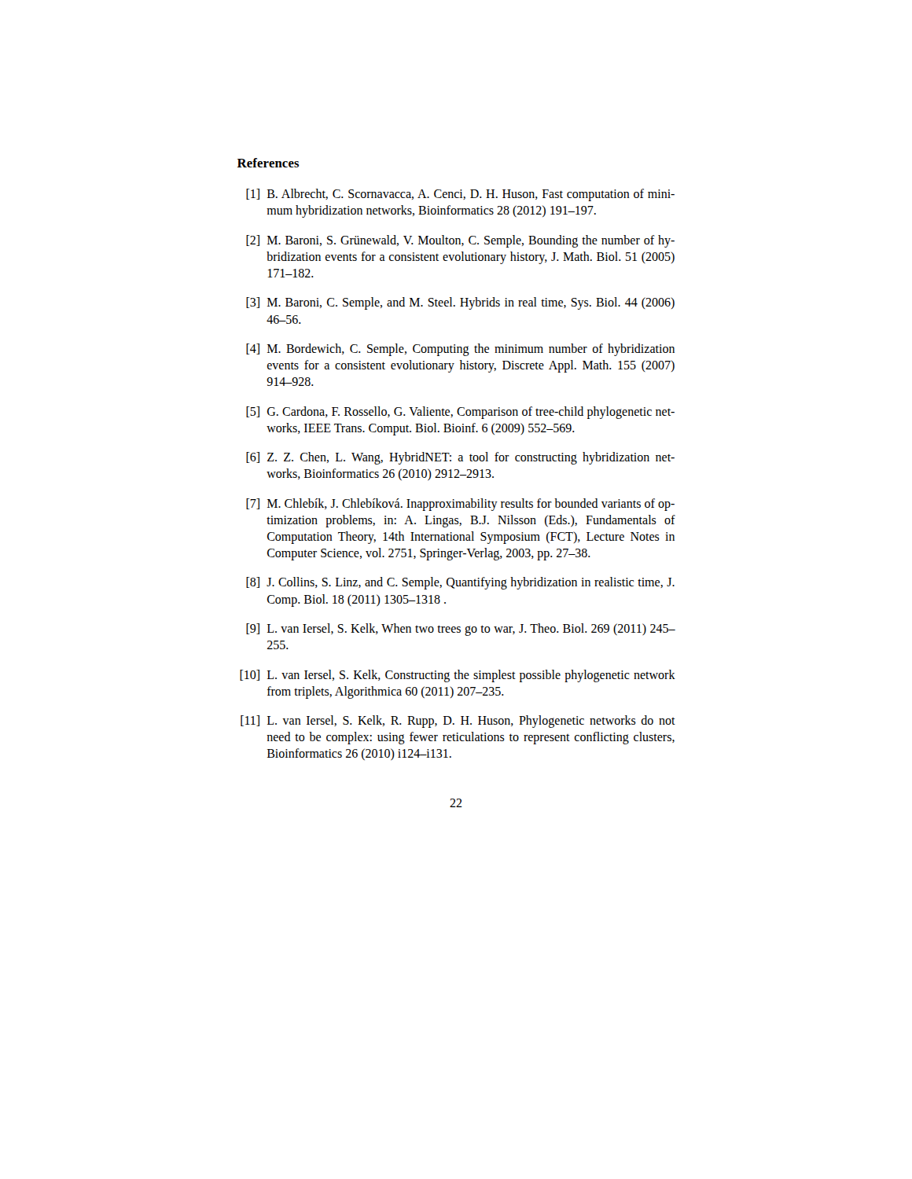References
[1] B. Albrecht, C. Scornavacca, A. Cenci, D. H. Huson, Fast computation of minimum hybridization networks, Bioinformatics 28 (2012) 191–197.
[2] M. Baroni, S. Grünewald, V. Moulton, C. Semple, Bounding the number of hybridization events for a consistent evolutionary history, J. Math. Biol. 51 (2005) 171–182.
[3] M. Baroni, C. Semple, and M. Steel. Hybrids in real time, Sys. Biol. 44 (2006) 46–56.
[4] M. Bordewich, C. Semple, Computing the minimum number of hybridization events for a consistent evolutionary history, Discrete Appl. Math. 155 (2007) 914–928.
[5] G. Cardona, F. Rossello, G. Valiente, Comparison of tree-child phylogenetic networks, IEEE Trans. Comput. Biol. Bioinf. 6 (2009) 552–569.
[6] Z. Z. Chen, L. Wang, HybridNET: a tool for constructing hybridization networks, Bioinformatics 26 (2010) 2912–2913.
[7] M. Chlebík, J. Chlebíková. Inapproximability results for bounded variants of optimization problems, in: A. Lingas, B.J. Nilsson (Eds.), Fundamentals of Computation Theory, 14th International Symposium (FCT), Lecture Notes in Computer Science, vol. 2751, Springer-Verlag, 2003, pp. 27–38.
[8] J. Collins, S. Linz, and C. Semple, Quantifying hybridization in realistic time, J. Comp. Biol. 18 (2011) 1305–1318 .
[9] L. van Iersel, S. Kelk, When two trees go to war, J. Theo. Biol. 269 (2011) 245–255.
[10] L. van Iersel, S. Kelk, Constructing the simplest possible phylogenetic network from triplets, Algorithmica 60 (2011) 207–235.
[11] L. van Iersel, S. Kelk, R. Rupp, D. H. Huson, Phylogenetic networks do not need to be complex: using fewer reticulations to represent conflicting clusters, Bioinformatics 26 (2010) i124–i131.
22